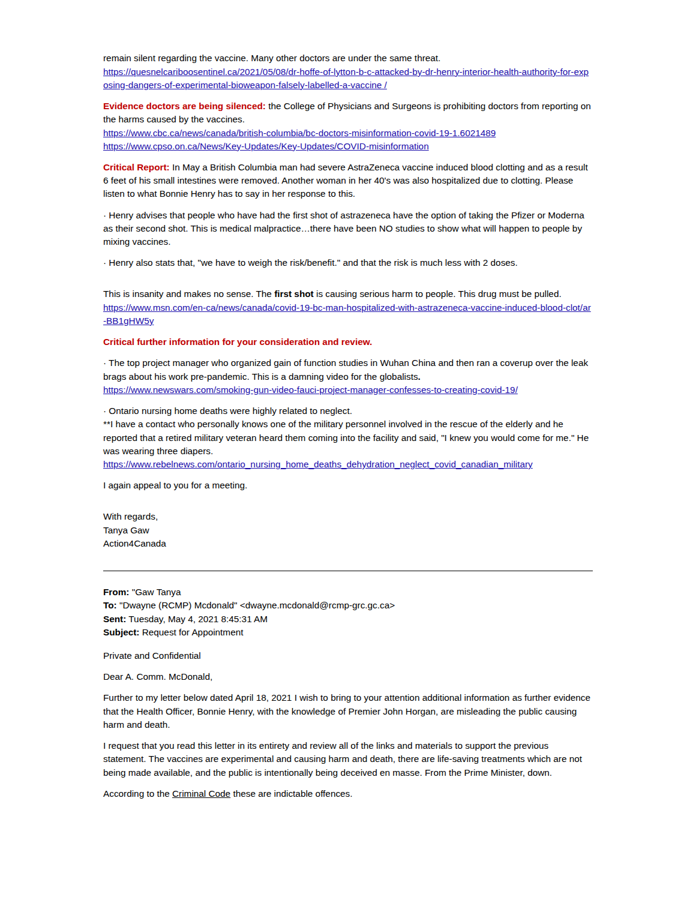remain silent regarding the vaccine. Many other doctors are under the same threat.
https://quesnelcariboosentinel.ca/2021/05/08/dr-hoffe-of-lytton-b-c-attacked-by-dr-henry-interior-health-authority-for-exposing-dangers-of-experimental-bioweapon-falsely-labelled-a-vaccine /
Evidence doctors are being silenced: the College of Physicians and Surgeons is prohibiting doctors from reporting on the harms caused by the vaccines.
https://www.cbc.ca/news/canada/british-columbia/bc-doctors-misinformation-covid-19-1.6021489
https://www.cpso.on.ca/News/Key-Updates/Key-Updates/COVID-misinformation
Critical Report: In May a British Columbia man had severe AstraZeneca vaccine induced blood clotting and as a result 6 feet of his small intestines were removed. Another woman in her 40's was also hospitalized due to clotting. Please listen to what Bonnie Henry has to say in her response to this.
· Henry advises that people who have had the first shot of astrazeneca have the option of taking the Pfizer or Moderna as their second shot. This is medical malpractice…there have been NO studies to show what will happen to people by mixing vaccines.
· Henry also stats that, "we have to weigh the risk/benefit." and that the risk is much less with 2 doses.
This is insanity and makes no sense. The first shot is causing serious harm to people. This drug must be pulled.
https://www.msn.com/en-ca/news/canada/covid-19-bc-man-hospitalized-with-astrazeneca-vaccine-induced-blood-clot/ar-BB1gHW5y
Critical further information for your consideration and review.
· The top project manager who organized gain of function studies in Wuhan China and then ran a coverup over the leak brags about his work pre-pandemic. This is a damning video for the globalists.
https://www.newswars.com/smoking-gun-video-fauci-project-manager-confesses-to-creating-covid-19/
· Ontario nursing home deaths were highly related to neglect.
**I have a contact who personally knows one of the military personnel involved in the rescue of the elderly and he reported that a retired military veteran heard them coming into the facility and said, "I knew you would come for me." He was wearing three diapers.
https://www.rebelnews.com/ontario_nursing_home_deaths_dehydration_neglect_covid_canadian_military
I again appeal to you for a meeting.
With regards,
Tanya Gaw
Action4Canada
From: "Gaw Tanya
To: "Dwayne (RCMP) Mcdonald" <dwayne.mcdonald@rcmp-grc.gc.ca>
Sent: Tuesday, May 4, 2021 8:45:31 AM
Subject: Request for Appointment
Private and Confidential
Dear A. Comm. McDonald,
Further to my letter below dated April 18, 2021 I wish to bring to your attention additional information as further evidence that the Health Officer, Bonnie Henry, with the knowledge of Premier John Horgan, are misleading the public causing harm and death.
I request that you read this letter in its entirety and review all of the links and materials to support the previous statement. The vaccines are experimental and causing harm and death, there are life-saving treatments which are not being made available, and the public is intentionally being deceived en masse. From the Prime Minister, down.
According to the Criminal Code these are indictable offences.